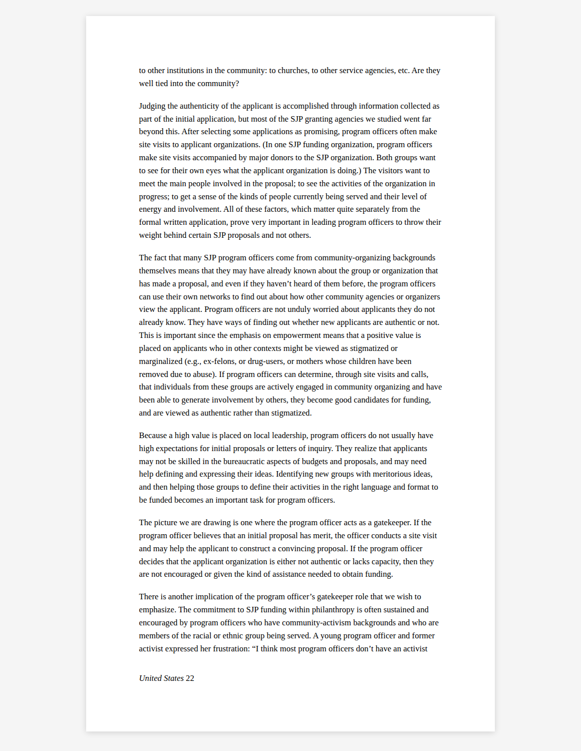to other institutions in the community: to churches, to other service agencies, etc. Are they well tied into the community?
Judging the authenticity of the applicant is accomplished through information collected as part of the initial application, but most of the SJP granting agencies we studied went far beyond this. After selecting some applications as promising, program officers often make site visits to applicant organizations. (In one SJP funding organization, program officers make site visits accompanied by major donors to the SJP organization. Both groups want to see for their own eyes what the applicant organization is doing.) The visitors want to meet the main people involved in the proposal; to see the activities of the organization in progress; to get a sense of the kinds of people currently being served and their level of energy and involvement. All of these factors, which matter quite separately from the formal written application, prove very important in leading program officers to throw their weight behind certain SJP proposals and not others.
The fact that many SJP program officers come from community-organizing backgrounds themselves means that they may have already known about the group or organization that has made a proposal, and even if they haven’t heard of them before, the program officers can use their own networks to find out about how other community agencies or organizers view the applicant. Program officers are not unduly worried about applicants they do not already know. They have ways of finding out whether new applicants are authentic or not. This is important since the emphasis on empowerment means that a positive value is placed on applicants who in other contexts might be viewed as stigmatized or marginalized (e.g., ex-felons, or drug-users, or mothers whose children have been removed due to abuse). If program officers can determine, through site visits and calls, that individuals from these groups are actively engaged in community organizing and have been able to generate involvement by others, they become good candidates for funding, and are viewed as authentic rather than stigmatized.
Because a high value is placed on local leadership, program officers do not usually have high expectations for initial proposals or letters of inquiry. They realize that applicants may not be skilled in the bureaucratic aspects of budgets and proposals, and may need help defining and expressing their ideas. Identifying new groups with meritorious ideas, and then helping those groups to define their activities in the right language and format to be funded becomes an important task for program officers.
The picture we are drawing is one where the program officer acts as a gatekeeper. If the program officer believes that an initial proposal has merit, the officer conducts a site visit and may help the applicant to construct a convincing proposal. If the program officer decides that the applicant organization is either not authentic or lacks capacity, then they are not encouraged or given the kind of assistance needed to obtain funding.
There is another implication of the program officer’s gatekeeper role that we wish to emphasize. The commitment to SJP funding within philanthropy is often sustained and encouraged by program officers who have community-activism backgrounds and who are members of the racial or ethnic group being served. A young program officer and former activist expressed her frustration: “I think most program officers don’t have an activist
United States 22